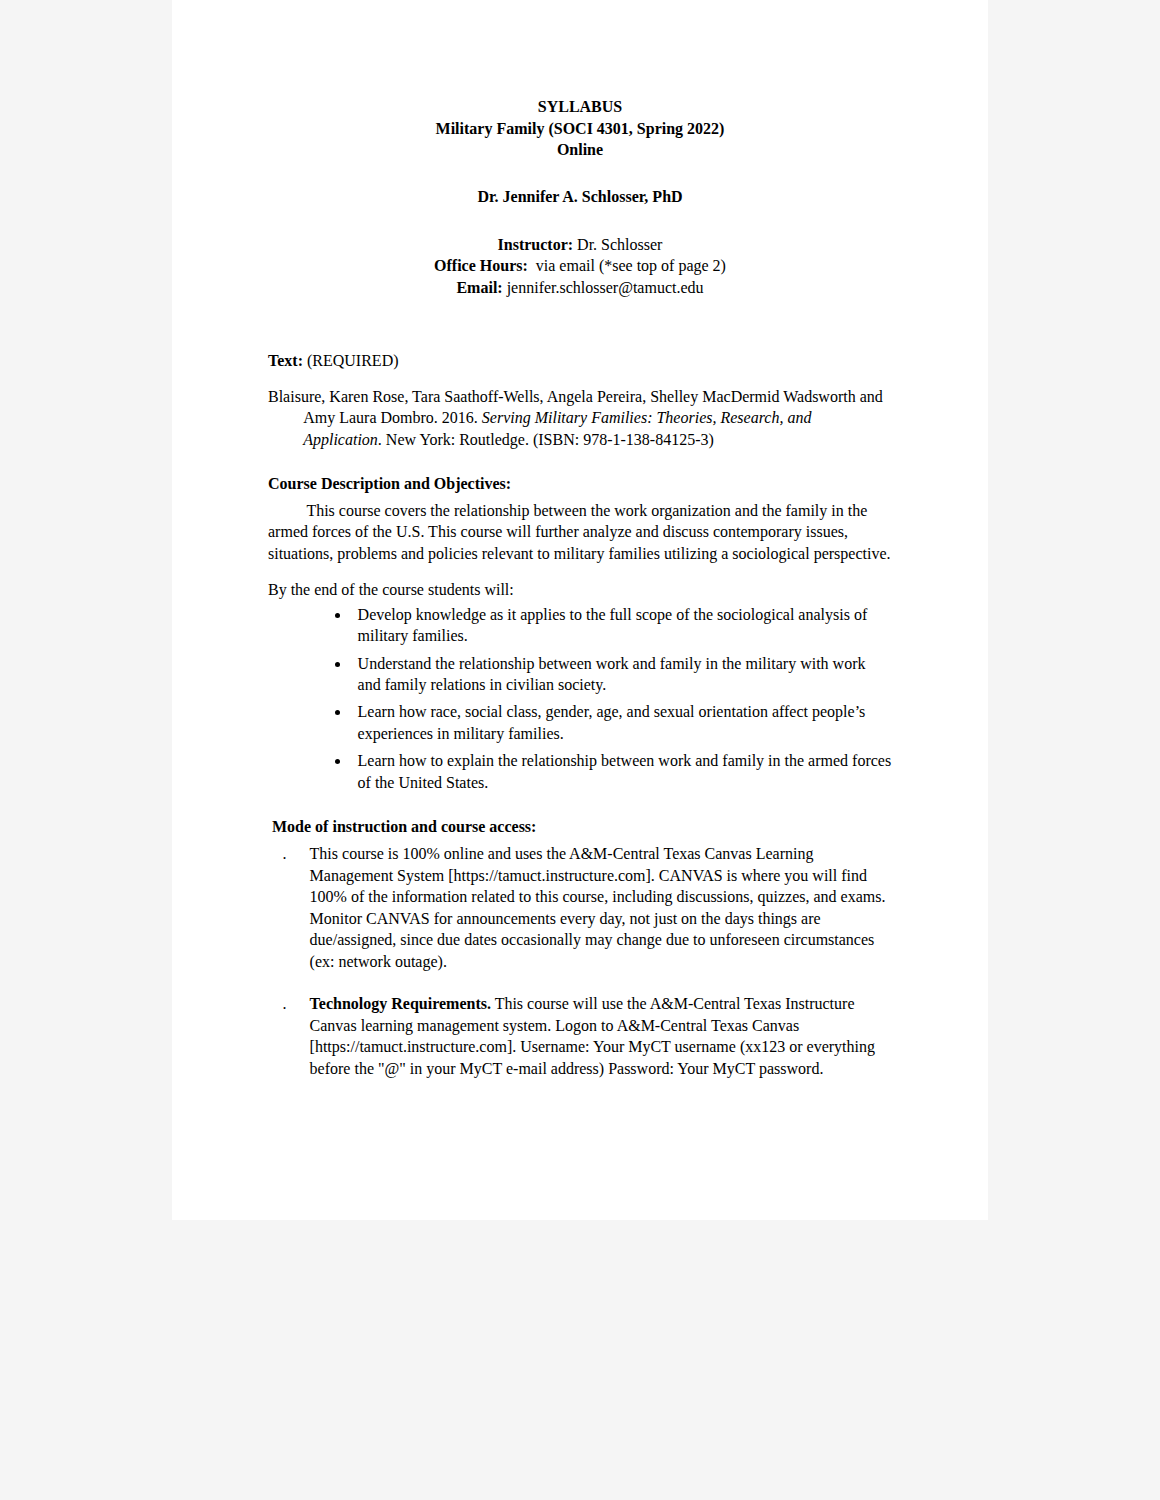SYLLABUS
Military Family (SOCI 4301, Spring 2022)
Online
Dr. Jennifer A. Schlosser, PhD
Instructor: Dr. Schlosser
Office Hours: via email (*see top of page 2)
Email: jennifer.schlosser@tamuct.edu
Text: (REQUIRED)
Blaisure, Karen Rose, Tara Saathoff-Wells, Angela Pereira, Shelley MacDermid Wadsworth and Amy Laura Dombro. 2016. Serving Military Families: Theories, Research, and Application. New York: Routledge. (ISBN: 978-1-138-84125-3)
Course Description and Objectives:
This course covers the relationship between the work organization and the family in the armed forces of the U.S. This course will further analyze and discuss contemporary issues, situations, problems and policies relevant to military families utilizing a sociological perspective.
By the end of the course students will:
Develop knowledge as it applies to the full scope of the sociological analysis of military families.
Understand the relationship between work and family in the military with work and family relations in civilian society.
Learn how race, social class, gender, age, and sexual orientation affect people’s experiences in military families.
Learn how to explain the relationship between work and family in the armed forces of the United States.
Mode of instruction and course access:
This course is 100% online and uses the A&M-Central Texas Canvas Learning Management System [https://tamuct.instructure.com]. CANVAS is where you will find 100% of the information related to this course, including discussions, quizzes, and exams. Monitor CANVAS for announcements every day, not just on the days things are due/assigned, since due dates occasionally may change due to unforeseen circumstances (ex: network outage).
Technology Requirements. This course will use the A&M-Central Texas Instructure Canvas learning management system. Logon to A&M-Central Texas Canvas [https://tamuct.instructure.com]. Username: Your MyCT username (xx123 or everything before the "@" in your MyCT e-mail address) Password: Your MyCT password.